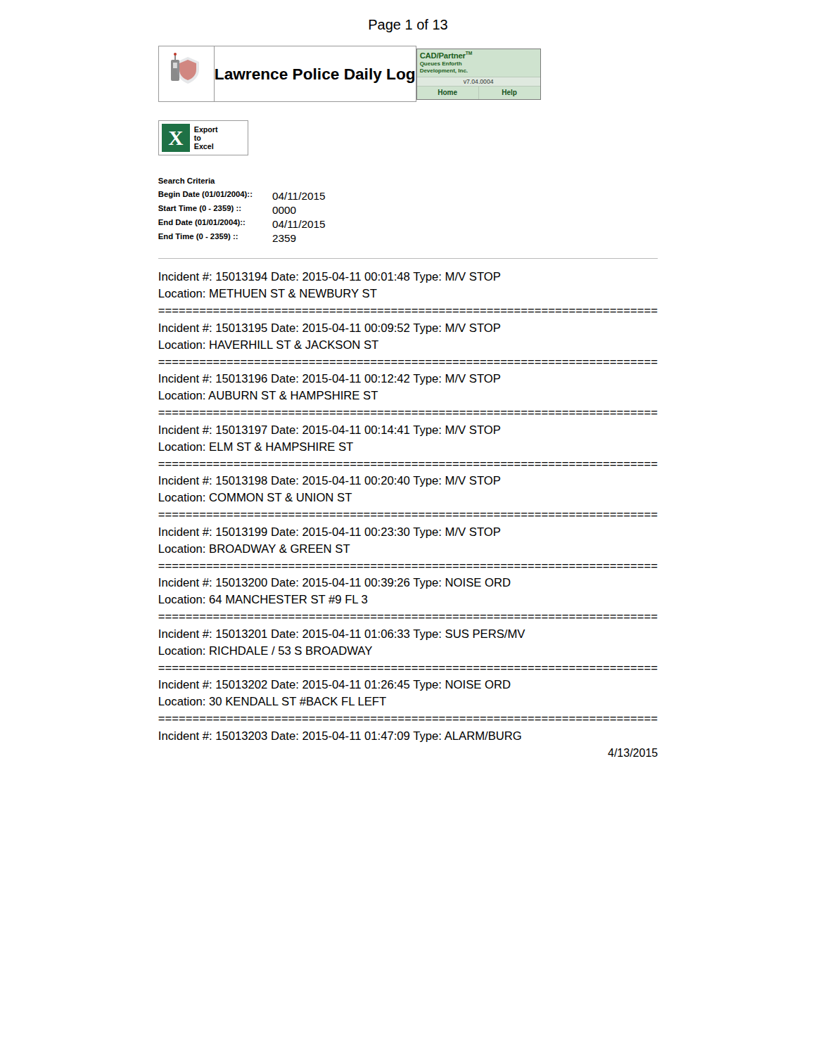Page 1 of 13
| | Lawrence Police Daily Log | CAD/Partner TM Queues Enforth Development, Inc. v7.04.0004 Home Help |
X
Export
to
Excel
Search Criteria
| Begin Date (01/01/2004):: | 04/11/2015 |
| Start Time (0 - 2359) :: | 0000 |
| End Date (01/01/2004):: | 04/11/2015 |
| End Time (0 - 2359) :: | 2359 |
Incident #: 15013194 Date: 2015-04-11 00:01:48 Type: M/V STOP
Location: METHUEN ST & NEWBURY ST
===========================================================================
Incident #: 15013195 Date: 2015-04-11 00:09:52 Type: M/V STOP
Location: HAVERHILL ST & JACKSON ST
===========================================================================
Incident #: 15013196 Date: 2015-04-11 00:12:42 Type: M/V STOP
Location: AUBURN ST & HAMPSHIRE ST
===========================================================================
Incident #: 15013197 Date: 2015-04-11 00:14:41 Type: M/V STOP
Location: ELM ST & HAMPSHIRE ST
===========================================================================
Incident #: 15013198 Date: 2015-04-11 00:20:40 Type: M/V STOP
Location: COMMON ST & UNION ST
===========================================================================
Incident #: 15013199 Date: 2015-04-11 00:23:30 Type: M/V STOP
Location: BROADWAY & GREEN ST
===========================================================================
Incident #: 15013200 Date: 2015-04-11 00:39:26 Type: NOISE ORD
Location: 64 MANCHESTER ST #9 FL 3
===========================================================================
Incident #: 15013201 Date: 2015-04-11 01:06:33 Type: SUS PERS/MV
Location: RICHDALE / 53 S BROADWAY
===========================================================================
Incident #: 15013202 Date: 2015-04-11 01:26:45 Type: NOISE ORD
Location: 30 KENDALL ST #BACK FL LEFT
===========================================================================
Incident #: 15013203 Date: 2015-04-11 01:47:09 Type: ALARM/BURG
4/13/2015